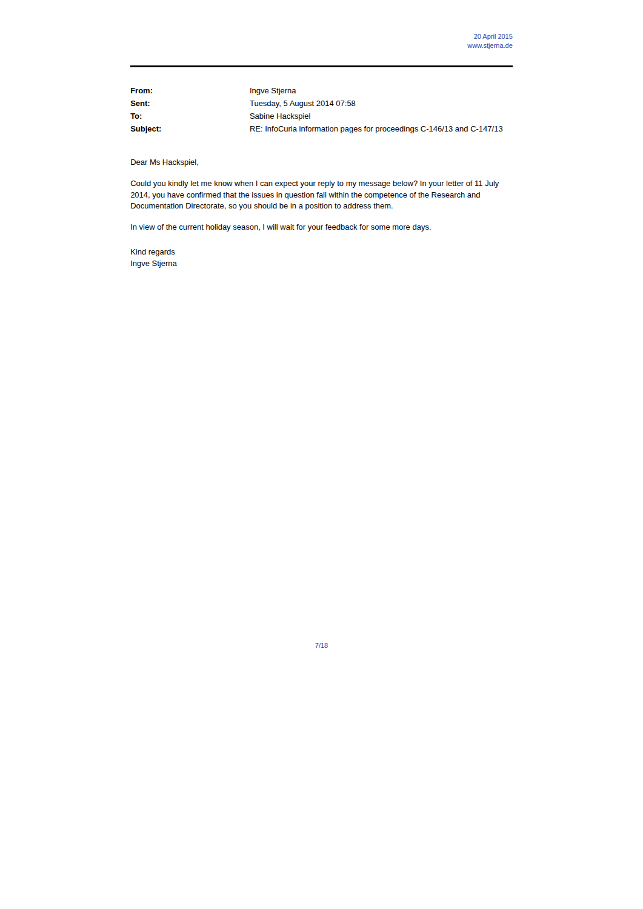20 April 2015
www.stjerna.de
| From: | Ingve Stjerna |
| Sent: | Tuesday, 5 August 2014 07:58 |
| To: | Sabine Hackspiel |
| Subject: | RE: InfoCuria information pages for proceedings C-146/13 and C-147/13 |
Dear Ms Hackspiel,
Could you kindly let me know when I can expect your reply to my message below? In your letter of 11 July 2014, you have confirmed that the issues in question fall within the competence of the Research and Documentation Directorate, so you should be in a position to address them.
In view of the current holiday season, I will wait for your feedback for some more days.
Kind regards
Ingve Stjerna
7/18